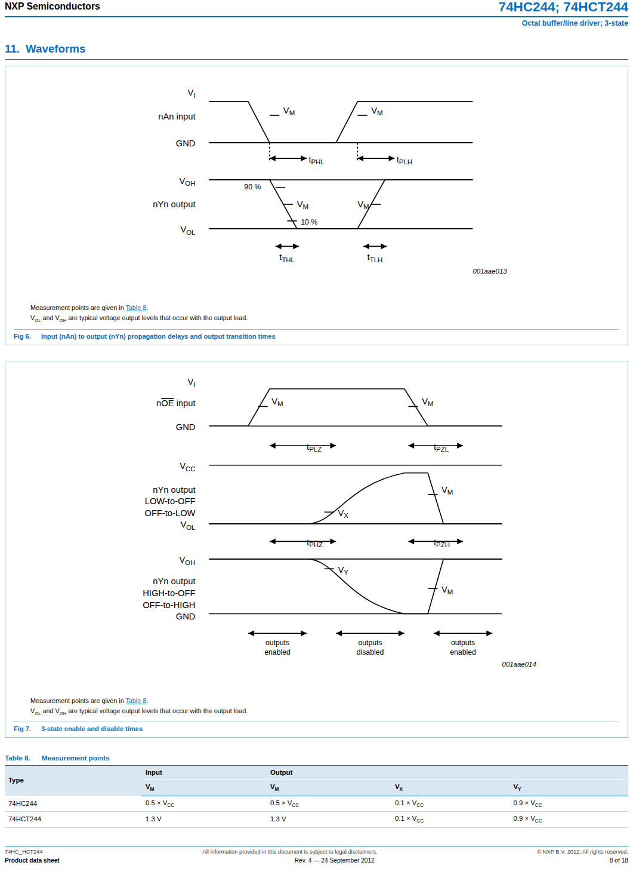NXP Semiconductors
74HC244; 74HCT244
Octal buffer/line driver; 3-state
11. Waveforms
VI nAn input GND VOH nYn output VOL VM VM VM VM tPHL tPLH tTHL tTLH 90 % 10 % 001aae013
Measurement points are given in Table 8.
VOL and VOH are typical voltage output levels that occur with the output load.
Fig 6. Input (nAn) to output (nYn) propagation delays and output transition times
VI nOE input GND VCC nYn output LOW-to-OFF OFF-to-LOW VOL VOH nYn output HIGH-to-OFF OFF-to-HIGH GND VM VM VX VM VY VM tPLZ tPZL tPHZ tPZH outputs enabled outputs disabled outputs enabled 001aae014
Measurement points are given in Table 8.
VOL and VOH are typical voltage output levels that occur with the output load.
Fig 7. 3-state enable and disable times
Table 8. Measurement points
| Type | Input | Output |
| --- | --- | --- |
| V M | V M | V X | V Y |
| 74HC244 | 0.5 × V CC | 0.5 × V CC | 0.1 × V CC | 0.9 × V CC |
| 74HCT244 | 1.3 V | 1.3 V | 0.1 × V CC | 0.9 × V CC |
74HC_HCT244
All information provided in this document is subject to legal disclaimers.
© NXP B.V. 2012. All rights reserved.
Product data sheet
Rev. 4 — 24 September 2012
8 of 18